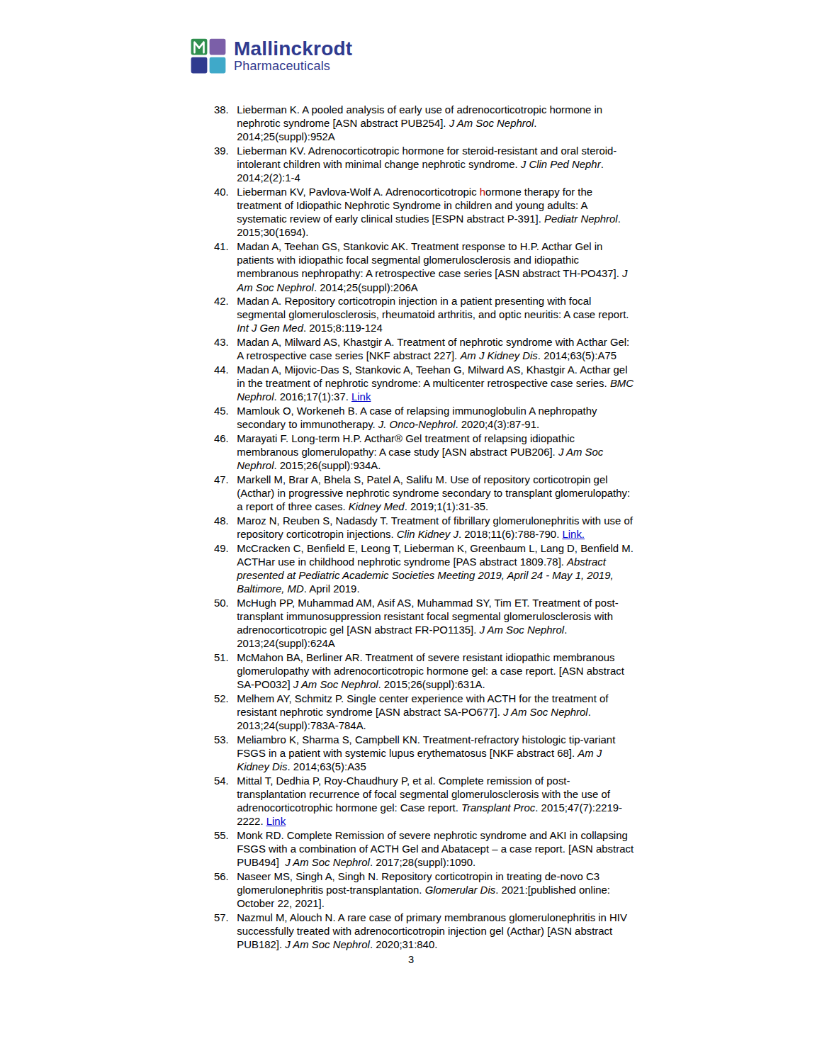Mallinckrodt
Pharmaceuticals
38. Lieberman K. A pooled analysis of early use of adrenocorticotropic hormone in nephrotic syndrome [ASN abstract PUB254]. J Am Soc Nephrol. 2014;25(suppl):952A
39. Lieberman KV. Adrenocorticotropic hormone for steroid-resistant and oral steroid-intolerant children with minimal change nephrotic syndrome. J Clin Ped Nephr. 2014;2(2):1-4
40. Lieberman KV, Pavlova-Wolf A. Adrenocorticotropic hormone therapy for the treatment of Idiopathic Nephrotic Syndrome in children and young adults: A systematic review of early clinical studies [ESPN abstract P-391]. Pediatr Nephrol. 2015;30(1694).
41. Madan A, Teehan GS, Stankovic AK. Treatment response to H.P. Acthar Gel in patients with idiopathic focal segmental glomerulosclerosis and idiopathic membranous nephropathy: A retrospective case series [ASN abstract TH-PO437]. J Am Soc Nephrol. 2014;25(suppl):206A
42. Madan A. Repository corticotropin injection in a patient presenting with focal segmental glomerulosclerosis, rheumatoid arthritis, and optic neuritis: A case report. Int J Gen Med. 2015;8:119-124
43. Madan A, Milward AS, Khastgir A. Treatment of nephrotic syndrome with Acthar Gel: A retrospective case series [NKF abstract 227]. Am J Kidney Dis. 2014;63(5):A75
44. Madan A, Mijovic-Das S, Stankovic A, Teehan G, Milward AS, Khastgir A. Acthar gel in the treatment of nephrotic syndrome: A multicenter retrospective case series. BMC Nephrol. 2016;17(1):37. Link
45. Mamlouk O, Workeneh B. A case of relapsing immunoglobulin A nephropathy secondary to immunotherapy. J. Onco-Nephrol. 2020;4(3):87-91.
46. Marayati F. Long-term H.P. Acthar® Gel treatment of relapsing idiopathic membranous glomerulopathy: A case study [ASN abstract PUB206]. J Am Soc Nephrol. 2015;26(suppl):934A.
47. Markell M, Brar A, Bhela S, Patel A, Salifu M. Use of repository corticotropin gel (Acthar) in progressive nephrotic syndrome secondary to transplant glomerulopathy: a report of three cases. Kidney Med. 2019;1(1):31-35.
48. Maroz N, Reuben S, Nadasdy T. Treatment of fibrillary glomerulonephritis with use of repository corticotropin injections. Clin Kidney J. 2018;11(6):788-790. Link.
49. McCracken C, Benfield E, Leong T, Lieberman K, Greenbaum L, Lang D, Benfield M. ACTHar use in childhood nephrotic syndrome [PAS abstract 1809.78]. Abstract presented at Pediatric Academic Societies Meeting 2019, April 24 - May 1, 2019, Baltimore, MD. April 2019.
50. McHugh PP, Muhammad AM, Asif AS, Muhammad SY, Tim ET. Treatment of post-transplant immunosuppression resistant focal segmental glomerulosclerosis with adrenocorticotropic gel [ASN abstract FR-PO1135]. J Am Soc Nephrol. 2013;24(suppl):624A
51. McMahon BA, Berliner AR. Treatment of severe resistant idiopathic membranous glomerulopathy with adrenocorticotropic hormone gel: a case report. [ASN abstract SA-PO032] J Am Soc Nephrol. 2015;26(suppl):631A.
52. Melhem AY, Schmitz P. Single center experience with ACTH for the treatment of resistant nephrotic syndrome [ASN abstract SA-PO677]. J Am Soc Nephrol. 2013;24(suppl):783A-784A.
53. Meliambro K, Sharma S, Campbell KN. Treatment-refractory histologic tip-variant FSGS in a patient with systemic lupus erythematosus [NKF abstract 68]. Am J Kidney Dis. 2014;63(5):A35
54. Mittal T, Dedhia P, Roy-Chaudhury P, et al. Complete remission of post-transplantation recurrence of focal segmental glomerulosclerosis with the use of adrenocorticotrophic hormone gel: Case report. Transplant Proc. 2015;47(7):2219-2222. Link
55. Monk RD. Complete Remission of severe nephrotic syndrome and AKI in collapsing FSGS with a combination of ACTH Gel and Abatacept – a case report. [ASN abstract PUB494] J Am Soc Nephrol. 2017;28(suppl):1090.
56. Naseer MS, Singh A, Singh N. Repository corticotropin in treating de-novo C3 glomerulonephritis post-transplantation. Glomerular Dis. 2021:[published online: October 22, 2021].
57. Nazmul M, Alouch N. A rare case of primary membranous glomerulonephritis in HIV successfully treated with adrenocorticotropin injection gel (Acthar) [ASN abstract PUB182]. J Am Soc Nephrol. 2020;31:840.
3